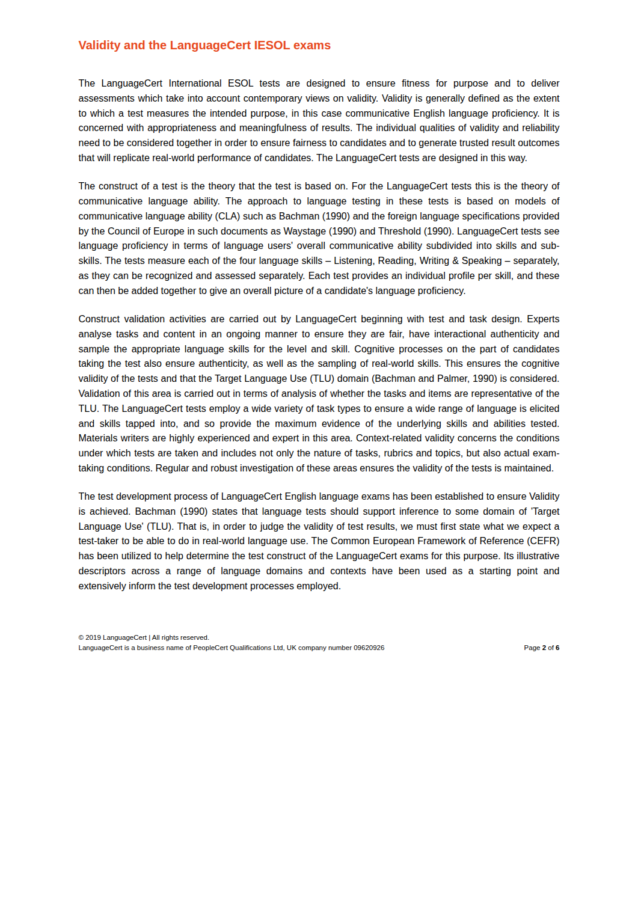Validity and the LanguageCert IESOL exams
The LanguageCert International ESOL tests are designed to ensure fitness for purpose and to deliver assessments which take into account contemporary views on validity. Validity is generally defined as the extent to which a test measures the intended purpose, in this case communicative English language proficiency. It is concerned with appropriateness and meaningfulness of results. The individual qualities of validity and reliability need to be considered together in order to ensure fairness to candidates and to generate trusted result outcomes that will replicate real-world performance of candidates. The LanguageCert tests are designed in this way.
The construct of a test is the theory that the test is based on. For the LanguageCert tests this is the theory of communicative language ability. The approach to language testing in these tests is based on models of communicative language ability (CLA) such as Bachman (1990) and the foreign language specifications provided by the Council of Europe in such documents as Waystage (1990) and Threshold (1990). LanguageCert tests see language proficiency in terms of language users' overall communicative ability subdivided into skills and sub-skills. The tests measure each of the four language skills – Listening, Reading, Writing & Speaking – separately, as they can be recognized and assessed separately. Each test provides an individual profile per skill, and these can then be added together to give an overall picture of a candidate's language proficiency.
Construct validation activities are carried out by LanguageCert beginning with test and task design. Experts analyse tasks and content in an ongoing manner to ensure they are fair, have interactional authenticity and sample the appropriate language skills for the level and skill. Cognitive processes on the part of candidates taking the test also ensure authenticity, as well as the sampling of real-world skills. This ensures the cognitive validity of the tests and that the Target Language Use (TLU) domain (Bachman and Palmer, 1990) is considered. Validation of this area is carried out in terms of analysis of whether the tasks and items are representative of the TLU. The LanguageCert tests employ a wide variety of task types to ensure a wide range of language is elicited and skills tapped into, and so provide the maximum evidence of the underlying skills and abilities tested. Materials writers are highly experienced and expert in this area. Context-related validity concerns the conditions under which tests are taken and includes not only the nature of tasks, rubrics and topics, but also actual exam-taking conditions. Regular and robust investigation of these areas ensures the validity of the tests is maintained.
The test development process of LanguageCert English language exams has been established to ensure Validity is achieved. Bachman (1990) states that language tests should support inference to some domain of 'Target Language Use' (TLU). That is, in order to judge the validity of test results, we must first state what we expect a test-taker to be able to do in real-world language use. The Common European Framework of Reference (CEFR) has been utilized to help determine the test construct of the LanguageCert exams for this purpose. Its illustrative descriptors across a range of language domains and contexts have been used as a starting point and extensively inform the test development processes employed.
© 2019 LanguageCert | All rights reserved.
LanguageCert is a business name of PeopleCert Qualifications Ltd, UK company number 09620926 Page 2 of 6